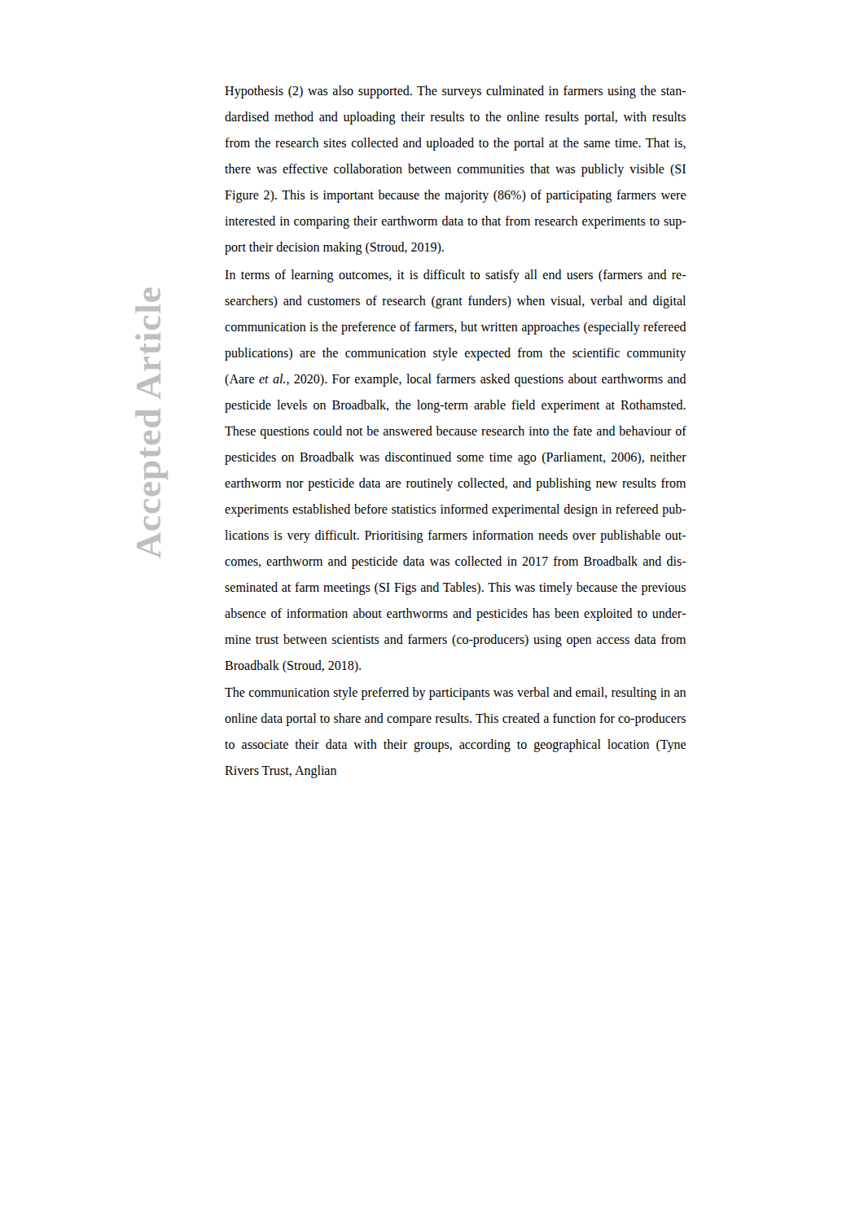Accepted Article
Hypothesis (2) was also supported. The surveys culminated in farmers using the standardised method and uploading their results to the online results portal, with results from the research sites collected and uploaded to the portal at the same time. That is, there was effective collaboration between communities that was publicly visible (SI Figure 2). This is important because the majority (86%) of participating farmers were interested in comparing their earthworm data to that from research experiments to support their decision making (Stroud, 2019).
In terms of learning outcomes, it is difficult to satisfy all end users (farmers and researchers) and customers of research (grant funders) when visual, verbal and digital communication is the preference of farmers, but written approaches (especially refereed publications) are the communication style expected from the scientific community (Aare et al., 2020). For example, local farmers asked questions about earthworms and pesticide levels on Broadbalk, the long-term arable field experiment at Rothamsted. These questions could not be answered because research into the fate and behaviour of pesticides on Broadbalk was discontinued some time ago (Parliament, 2006), neither earthworm nor pesticide data are routinely collected, and publishing new results from experiments established before statistics informed experimental design in refereed publications is very difficult. Prioritising farmers information needs over publishable outcomes, earthworm and pesticide data was collected in 2017 from Broadbalk and disseminated at farm meetings (SI Figs and Tables). This was timely because the previous absence of information about earthworms and pesticides has been exploited to undermine trust between scientists and farmers (co-producers) using open access data from Broadbalk (Stroud, 2018).
The communication style preferred by participants was verbal and email, resulting in an online data portal to share and compare results. This created a function for co-producers to associate their data with their groups, according to geographical location (Tyne Rivers Trust, Anglian